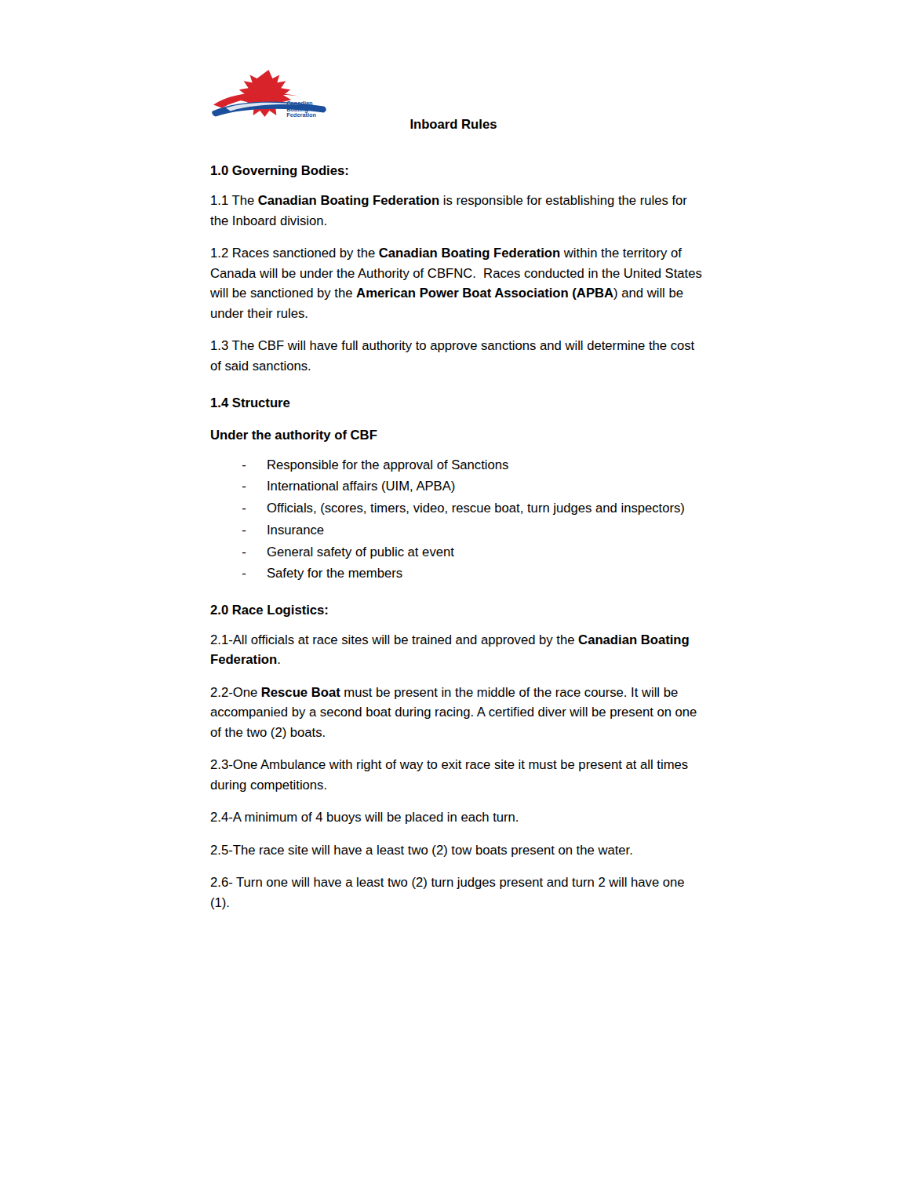Canadian Boating Federation
Inboard Rules
1.0 Governing Bodies:
1.1 The Canadian Boating Federation is responsible for establishing the rules for the Inboard division.
1.2 Races sanctioned by the Canadian Boating Federation within the territory of Canada will be under the Authority of CBFNC. Races conducted in the United States will be sanctioned by the American Power Boat Association (APBA) and will be under their rules.
1.3 The CBF will have full authority to approve sanctions and will determine the cost of said sanctions.
1.4 Structure
Under the authority of CBF
Responsible for the approval of Sanctions
International affairs (UIM, APBA)
Officials, (scores, timers, video, rescue boat, turn judges and inspectors)
Insurance
General safety of public at event
Safety for the members
2.0 Race Logistics:
2.1-All officials at race sites will be trained and approved by the Canadian Boating Federation.
2.2-One Rescue Boat must be present in the middle of the race course. It will be accompanied by a second boat during racing. A certified diver will be present on one of the two (2) boats.
2.3-One Ambulance with right of way to exit race site it must be present at all times during competitions.
2.4-A minimum of 4 buoys will be placed in each turn.
2.5-The race site will have a least two (2) tow boats present on the water.
2.6- Turn one will have a least two (2) turn judges present and turn 2 will have one (1).